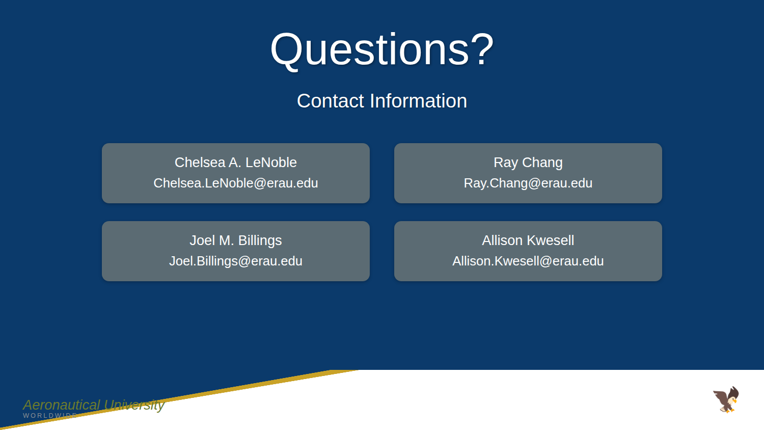Questions?
Contact Information
Chelsea A. LeNoble Chelsea.LeNoble@erau.edu
Ray Chang Ray.Chang@erau.edu
Joel M. Billings Joel.Billings@erau.edu
Allison Kwesell Allison.Kwesell@erau.edu
EMBRY-RIDDLE Aeronautical University WORLDWIDE
🦅